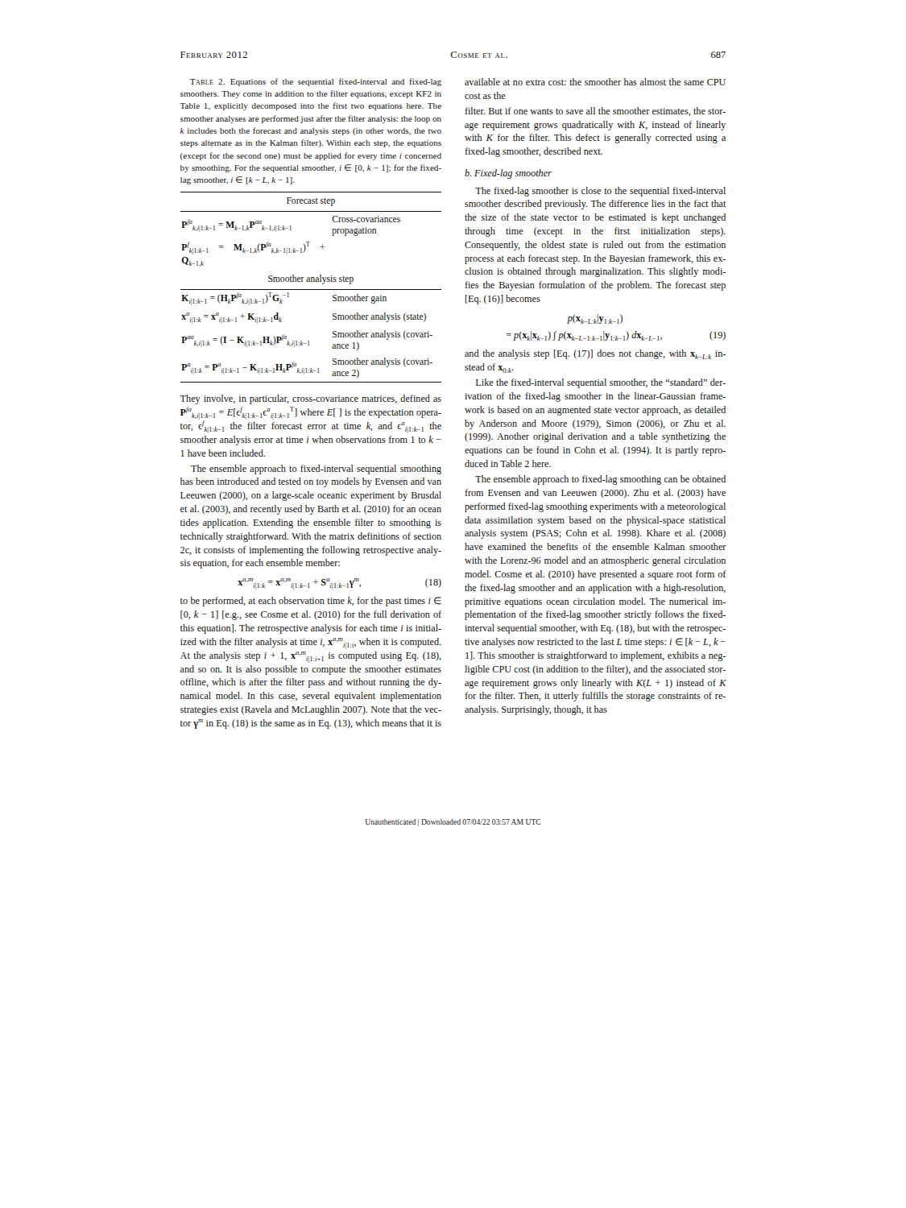February 2012
Cosme et al.
687
Table 2. Equations of the sequential fixed-interval and fixed-lag smoothers. They come in addition to the filter equations, except KF2 in Table 1, explicitly decomposed into the first two equations here. The smoother analyses are performed just after the filter analysis: the loop on k includes both the forecast and analysis steps (in other words, the two steps alternate as in the Kalman filter). Within each step, the equations (except for the second one) must be applied for every time i concerned by smoothing. For the sequential smoother, i ∈ [0, k − 1]; for the fixed-lag smoother, i ∈ [k − L, k − 1].
| Forecast step |
| P fa k , i /1: k −1 = M k −1, k P aa k −1, i /1: k −1 | Cross-covariances propagation |
| P f k /1: k −1 = M k −1, k ( P fa k , k −1/1: k −1 ) T + Q k −1, k | |
| Smoother analysis step |
| K i /1: k −1 = ( H k P fa k , i /1: k −1 ) T G k −1 | Smoother gain |
| x a i /1: k = x a i /1: k −1 + K i /1: k −1 d k | Smoother analysis (state) |
| P aa k , i /1: k = ( I − K i /1: k −1 H k ) P fa k , i /1: k −1 | Smoother analysis (covariance 1) |
| P a i /1: k = P a i /1: k −1 − K i /1: k −1 H k P fa k , i /1: k −1 | Smoother analysis (covariance 2) |
They involve, in particular, cross-covariance matrices, defined as Pfak,i|1:k−1 = E[ϵfk|1:k−1ϵai|1:k−1T] where E[ ] is the expectation operator, ϵfk|1:k−1 the filter forecast error at time k, and ϵai|1:k−1 the smoother analysis error at time i when observations from 1 to k − 1 have been included.
The ensemble approach to fixed-interval sequential smoothing has been introduced and tested on toy models by Evensen and van Leeuwen (2000), on a large-scale oceanic experiment by Brusdal et al. (2003), and recently used by Barth et al. (2010) for an ocean tides application. Extending the ensemble filter to smoothing is technically straightforward. With the matrix definitions of section 2c, it consists of implementing the following retrospective analysis equation, for each ensemble member:
(18) xa,mi|1:k = xa,mi|1:k−1 + Sai|1:k−1γm,
to be performed, at each observation time k, for the past times i ∈ [0, k − 1] [e.g., see Cosme et al. (2010) for the full derivation of this equation]. The retrospective analysis for each time i is initialized with the filter analysis at time i, xa,mi|1:i, when it is computed. At the analysis step i + 1, xa,mi|1:i+1 is computed using Eq. (18), and so on. It is also possible to compute the smoother estimates offline, which is after the filter pass and without running the dynamical model. In this case, several equivalent implementation strategies exist (Ravela and McLaughlin 2007). Note that the vector γm in Eq. (18) is the same as in Eq. (13), which means that it is available at no extra cost: the smoother has almost the same CPU cost as the
filter. But if one wants to save all the smoother estimates, the storage requirement grows quadratically with K, instead of linearly with K for the filter. This defect is generally corrected using a fixed-lag smoother, described next.
b. Fixed-lag smoother
The fixed-lag smoother is close to the sequential fixed-interval smoother described previously. The difference lies in the fact that the size of the state vector to be estimated is kept unchanged through time (except in the first initialization steps). Consequently, the oldest state is ruled out from the estimation process at each forecast step. In the Bayesian framework, this exclusion is obtained through marginalization. This slightly modifies the Bayesian formulation of the problem. The forecast step [Eq. (16)] becomes
p(xk−L:k|y1:k−1) (19) = p(xk|xk−1) ∫ p(xk−L−1:k−1|y1:k−1) dxk−L−1,
and the analysis step [Eq. (17)] does not change, with xk−L:k instead of x0:k.
Like the fixed-interval sequential smoother, the “standard” derivation of the fixed-lag smoother in the linear-Gaussian framework is based on an augmented state vector approach, as detailed by Anderson and Moore (1979), Simon (2006), or Zhu et al. (1999). Another original derivation and a table synthetizing the equations can be found in Cohn et al. (1994). It is partly reproduced in Table 2 here.
The ensemble approach to fixed-lag smoothing can be obtained from Evensen and van Leeuwen (2000). Zhu et al. (2003) have performed fixed-lag smoothing experiments with a meteorological data assimilation system based on the physical-space statistical analysis system (PSAS; Cohn et al. 1998). Khare et al. (2008) have examined the benefits of the ensemble Kalman smoother with the Lorenz-96 model and an atmospheric general circulation model. Cosme et al. (2010) have presented a square root form of the fixed-lag smoother and an application with a high-resolution, primitive equations ocean circulation model. The numerical implementation of the fixed-lag smoother strictly follows the fixed-interval sequential smoother, with Eq. (18), but with the retrospective analyses now restricted to the last L time steps: i ∈ [k − L, k − 1]. This smoother is straightforward to implement, exhibits a negligible CPU cost (in addition to the filter), and the associated storage requirement grows only linearly with K(L + 1) instead of K for the filter. Then, it utterly fulfills the storage constraints of reanalysis. Surprisingly, though, it has
Unauthenticated | Downloaded 07/04/22 03:57 AM UTC